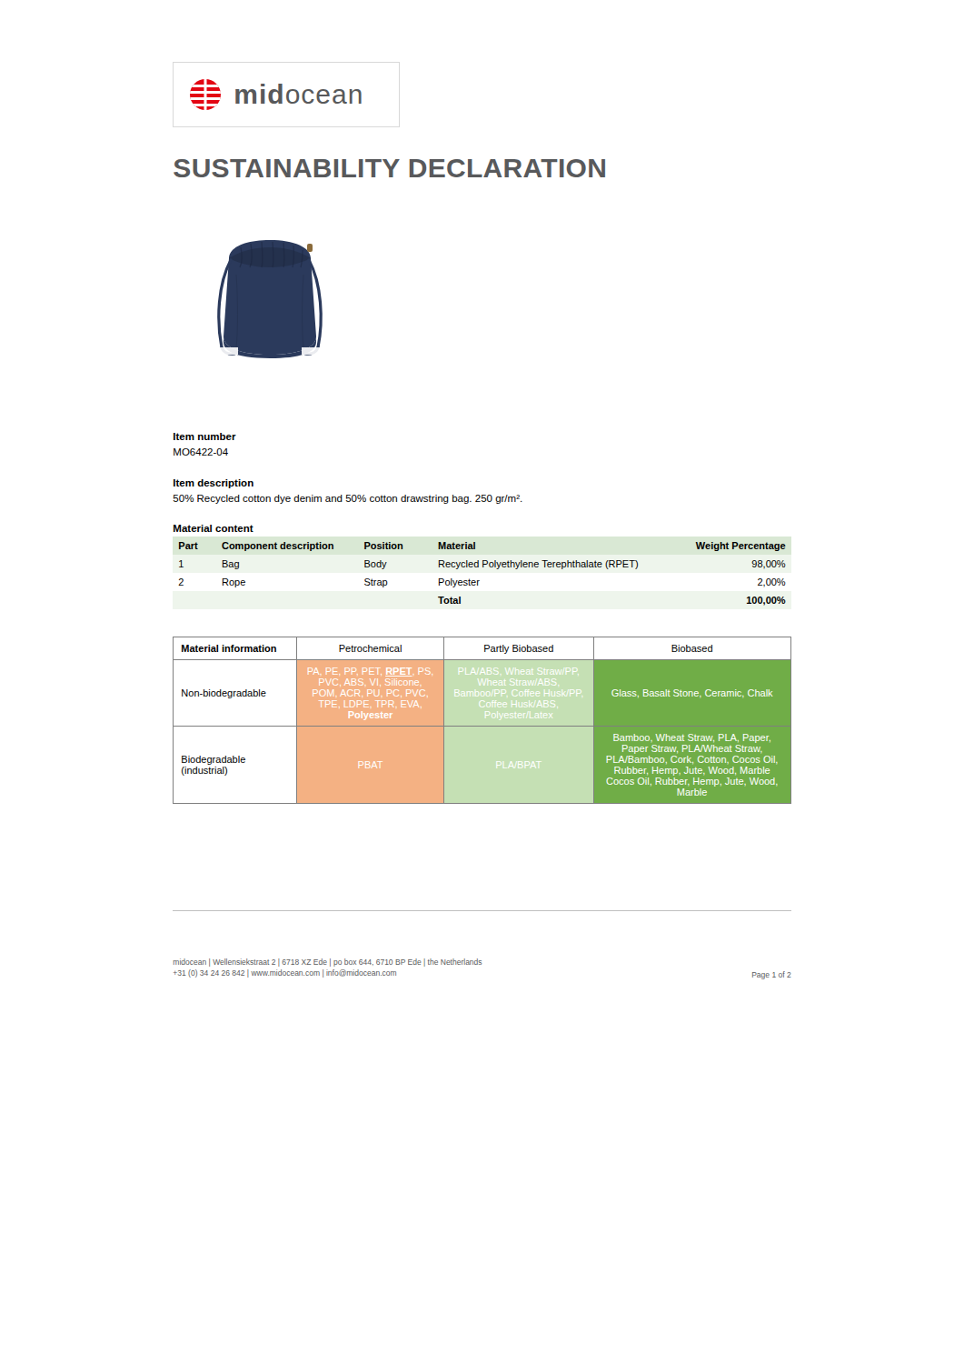midocean
SUSTAINABILITY DECLARATION
Item number
MO6422-04
Item description
50% Recycled cotton dye denim and 50% cotton drawstring bag. 250 gr/m².
Material content
| Part | Component description | Position | Material | Weight Percentage |
| --- | --- | --- | --- | --- |
| 1 | Bag | Body | Recycled Polyethylene Terephthalate (RPET) | 98,00% |
| 2 | Rope | Strap | Polyester | 2,00% |
| | | | Total | 100,00% |
| Material information | Petrochemical | Partly Biobased | Biobased |
| --- | --- | --- | --- |
| Non-biodegradable | PA, PE, PP, PET, RPET , PS, PVC, ABS, VI, Silicone, POM, ACR, PU, PC, PVC, TPE, LDPE, TPR, EVA, Polyester | PLA/ABS, Wheat Straw/PP, Wheat Straw/ABS, Bamboo/PP, Coffee Husk/PP, Coffee Husk/ABS, Polyester/Latex | Glass, Basalt Stone, Ceramic, Chalk |
| Biodegradable (industrial) | PBAT | PLA/BPAT | Bamboo, Wheat Straw, PLA, Paper, Paper Straw, PLA/Wheat Straw, PLA/Bamboo, Cork, Cotton, Cocos Oil, Rubber, Hemp, Jute, Wood, Marble Cocos Oil, Rubber, Hemp, Jute, Wood, Marble |
midocean | Wellensiekstraat 2 | 6718 XZ Ede | po box 644, 6710 BP Ede | the Netherlands
+31 (0) 34 24 26 842 | www.midocean.com | info@midocean.com
Page 1 of 2